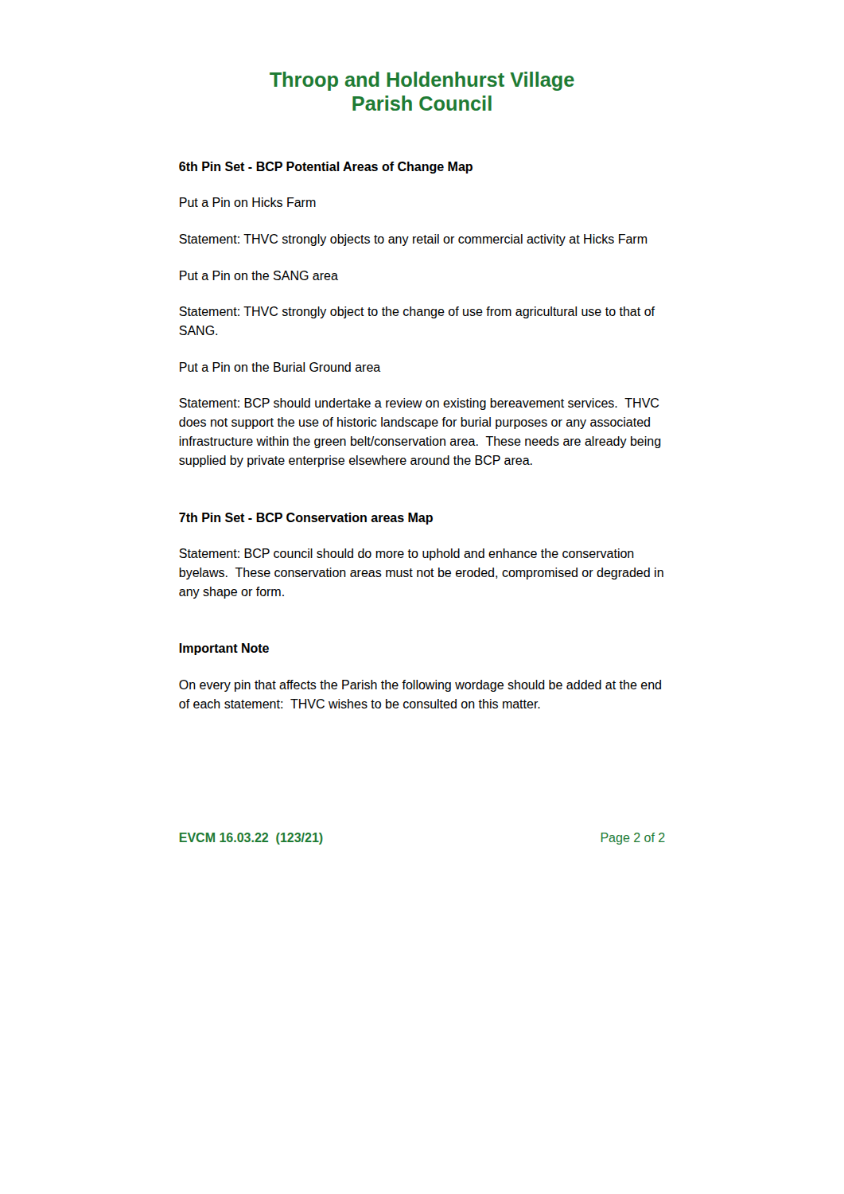Throop and Holdenhurst Village
Parish Council
6th Pin Set - BCP Potential Areas of Change Map
Put a Pin on Hicks Farm
Statement: THVC strongly objects to any retail or commercial activity at Hicks Farm
Put a Pin on the SANG area
Statement: THVC strongly object to the change of use from agricultural use to that of SANG.
Put a Pin on the Burial Ground area
Statement: BCP should undertake a review on existing bereavement services. THVC does not support the use of historic landscape for burial purposes or any associated infrastructure within the green belt/conservation area. These needs are already being supplied by private enterprise elsewhere around the BCP area.
7th Pin Set - BCP Conservation areas Map
Statement: BCP council should do more to uphold and enhance the conservation byelaws. These conservation areas must not be eroded, compromised or degraded in any shape or form.
Important Note
On every pin that affects the Parish the following wordage should be added at the end of each statement: THVC wishes to be consulted on this matter.
EVCM 16.03.22 (123/21)
Page 2 of 2